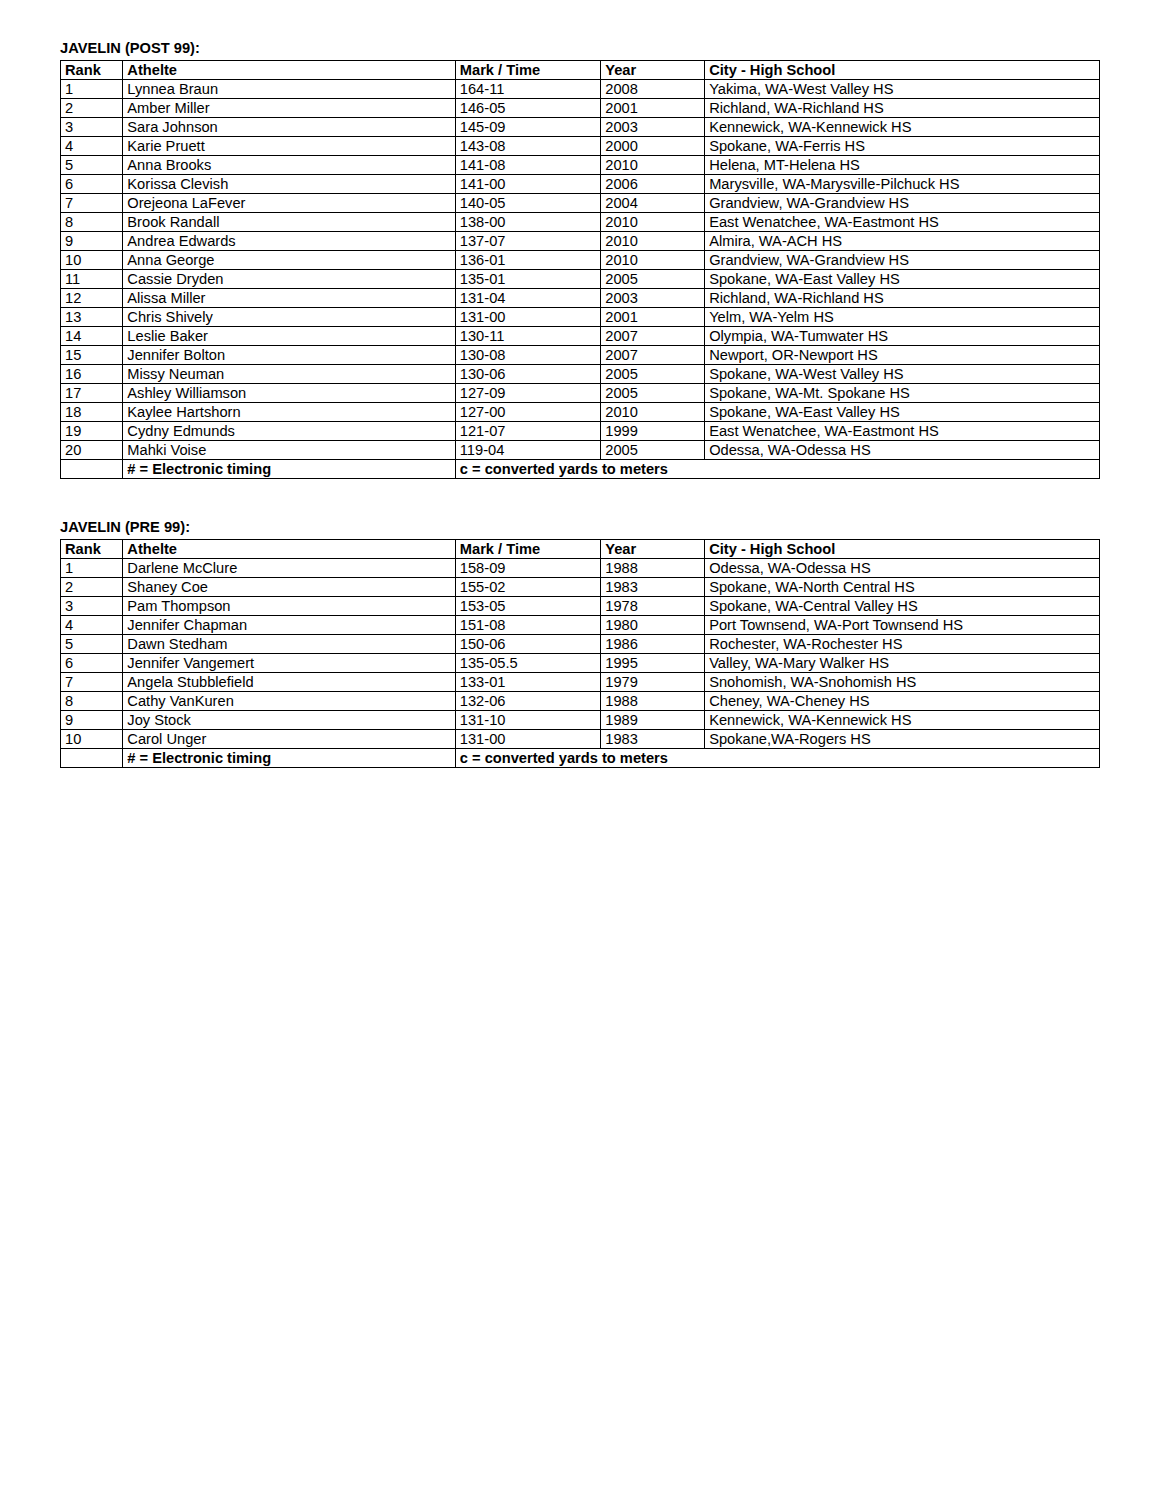JAVELIN (POST 99):
| Rank | Athelte | Mark / Time | Year | City - High School |
| --- | --- | --- | --- | --- |
| 1 | Lynnea Braun | 164-11 | 2008 | Yakima, WA-West Valley HS |
| 2 | Amber Miller | 146-05 | 2001 | Richland, WA-Richland HS |
| 3 | Sara Johnson | 145-09 | 2003 | Kennewick, WA-Kennewick HS |
| 4 | Karie Pruett | 143-08 | 2000 | Spokane, WA-Ferris HS |
| 5 | Anna Brooks | 141-08 | 2010 | Helena, MT-Helena HS |
| 6 | Korissa Clevish | 141-00 | 2006 | Marysville, WA-Marysville-Pilchuck HS |
| 7 | Orejeona LaFever | 140-05 | 2004 | Grandview, WA-Grandview HS |
| 8 | Brook Randall | 138-00 | 2010 | East Wenatchee, WA-Eastmont HS |
| 9 | Andrea Edwards | 137-07 | 2010 | Almira, WA-ACH HS |
| 10 | Anna George | 136-01 | 2010 | Grandview, WA-Grandview HS |
| 11 | Cassie Dryden | 135-01 | 2005 | Spokane, WA-East Valley HS |
| 12 | Alissa Miller | 131-04 | 2003 | Richland, WA-Richland HS |
| 13 | Chris Shively | 131-00 | 2001 | Yelm, WA-Yelm HS |
| 14 | Leslie Baker | 130-11 | 2007 | Olympia, WA-Tumwater HS |
| 15 | Jennifer Bolton | 130-08 | 2007 | Newport, OR-Newport HS |
| 16 | Missy Neuman | 130-06 | 2005 | Spokane, WA-West Valley HS |
| 17 | Ashley Williamson | 127-09 | 2005 | Spokane, WA-Mt. Spokane HS |
| 18 | Kaylee Hartshorn | 127-00 | 2010 | Spokane, WA-East Valley HS |
| 19 | Cydny Edmunds | 121-07 | 1999 | East Wenatchee, WA-Eastmont HS |
| 20 | Mahki Voise | 119-04 | 2005 | Odessa, WA-Odessa HS |
| | # = Electronic timing | c = converted yards to meters |
JAVELIN (PRE 99):
| Rank | Athelte | Mark / Time | Year | City - High School |
| --- | --- | --- | --- | --- |
| 1 | Darlene McClure | 158-09 | 1988 | Odessa, WA-Odessa HS |
| 2 | Shaney Coe | 155-02 | 1983 | Spokane, WA-North Central HS |
| 3 | Pam Thompson | 153-05 | 1978 | Spokane, WA-Central Valley HS |
| 4 | Jennifer Chapman | 151-08 | 1980 | Port Townsend, WA-Port Townsend HS |
| 5 | Dawn Stedham | 150-06 | 1986 | Rochester, WA-Rochester HS |
| 6 | Jennifer Vangemert | 135-05.5 | 1995 | Valley, WA-Mary Walker HS |
| 7 | Angela Stubblefield | 133-01 | 1979 | Snohomish, WA-Snohomish HS |
| 8 | Cathy VanKuren | 132-06 | 1988 | Cheney, WA-Cheney HS |
| 9 | Joy Stock | 131-10 | 1989 | Kennewick, WA-Kennewick HS |
| 10 | Carol Unger | 131-00 | 1983 | Spokane,WA-Rogers HS |
| | # = Electronic timing | c = converted yards to meters |